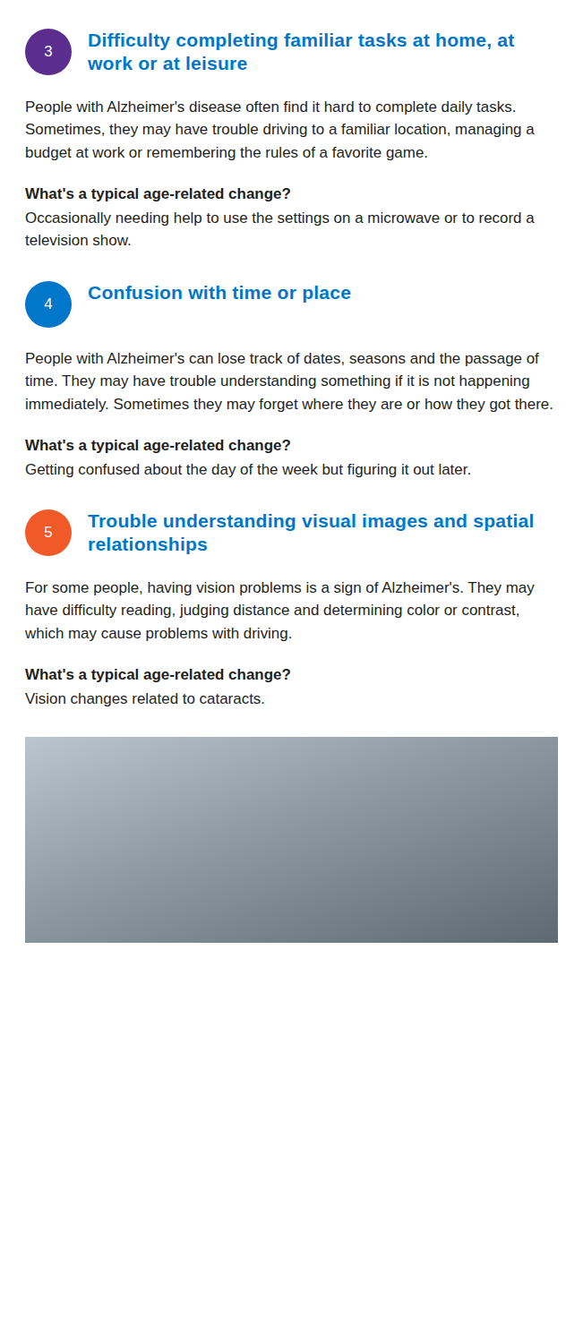3
Difficulty completing familiar tasks at home, at work or at leisure
People with Alzheimer's disease often find it hard to complete daily tasks. Sometimes, they may have trouble driving to a familiar location, managing a budget at work or remembering the rules of a favorite game.
What's a typical age-related change?
Occasionally needing help to use the settings on a microwave or to record a television show.
4
Confusion with time or place
People with Alzheimer's can lose track of dates, seasons and the passage of time. They may have trouble understanding something if it is not happening immediately. Sometimes they may forget where they are or how they got there.
What's a typical age-related change?
Getting confused about the day of the week but figuring it out later.
5
Trouble understanding visual images and spatial relationships
For some people, having vision problems is a sign of Alzheimer's. They may have difficulty reading, judging distance and determining color or contrast, which may cause problems with driving.
What's a typical age-related change?
Vision changes related to cataracts.